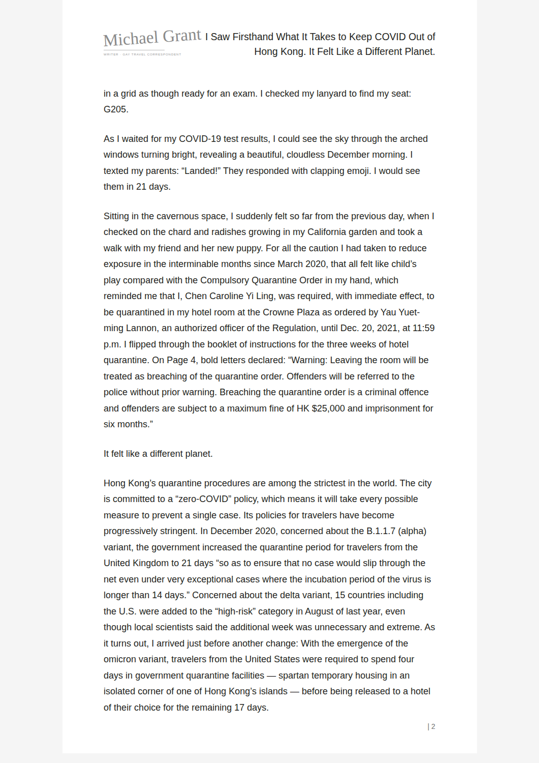Michael Grant
Writer · Gay Travel Correspondent
I Saw Firsthand What It Takes to Keep COVID Out of Hong Kong. It Felt Like a Different Planet.
in a grid as though ready for an exam. I checked my lanyard to find my seat: G205.
As I waited for my COVID-19 test results, I could see the sky through the arched windows turning bright, revealing a beautiful, cloudless December morning. I texted my parents: “Landed!” They responded with clapping emoji. I would see them in 21 days.
Sitting in the cavernous space, I suddenly felt so far from the previous day, when I checked on the chard and radishes growing in my California garden and took a walk with my friend and her new puppy. For all the caution I had taken to reduce exposure in the interminable months since March 2020, that all felt like child’s play compared with the Compulsory Quarantine Order in my hand, which reminded me that I, Chen Caroline Yi Ling, was required, with immediate effect, to be quarantined in my hotel room at the Crowne Plaza as ordered by Yau Yuet-ming Lannon, an authorized officer of the Regulation, until Dec. 20, 2021, at 11:59 p.m. I flipped through the booklet of instructions for the three weeks of hotel quarantine. On Page 4, bold letters declared: “Warning: Leaving the room will be treated as breaching of the quarantine order. Offenders will be referred to the police without prior warning. Breaching the quarantine order is a criminal offence and offenders are subject to a maximum fine of HK $25,000 and imprisonment for six months.”
It felt like a different planet.
Hong Kong’s quarantine procedures are among the strictest in the world. The city is committed to a “zero-COVID” policy, which means it will take every possible measure to prevent a single case. Its policies for travelers have become progressively stringent. In December 2020, concerned about the B.1.1.7 (alpha) variant, the government increased the quarantine period for travelers from the United Kingdom to 21 days “so as to ensure that no case would slip through the net even under very exceptional cases where the incubation period of the virus is longer than 14 days.” Concerned about the delta variant, 15 countries including the U.S. were added to the “high-risk” category in August of last year, even though local scientists said the additional week was unnecessary and extreme. As it turns out, I arrived just before another change: With the emergence of the omicron variant, travelers from the United States were required to spend four days in government quarantine facilities — spartan temporary housing in an isolated corner of one of Hong Kong’s islands — before being released to a hotel of their choice for the remaining 17 days.
2